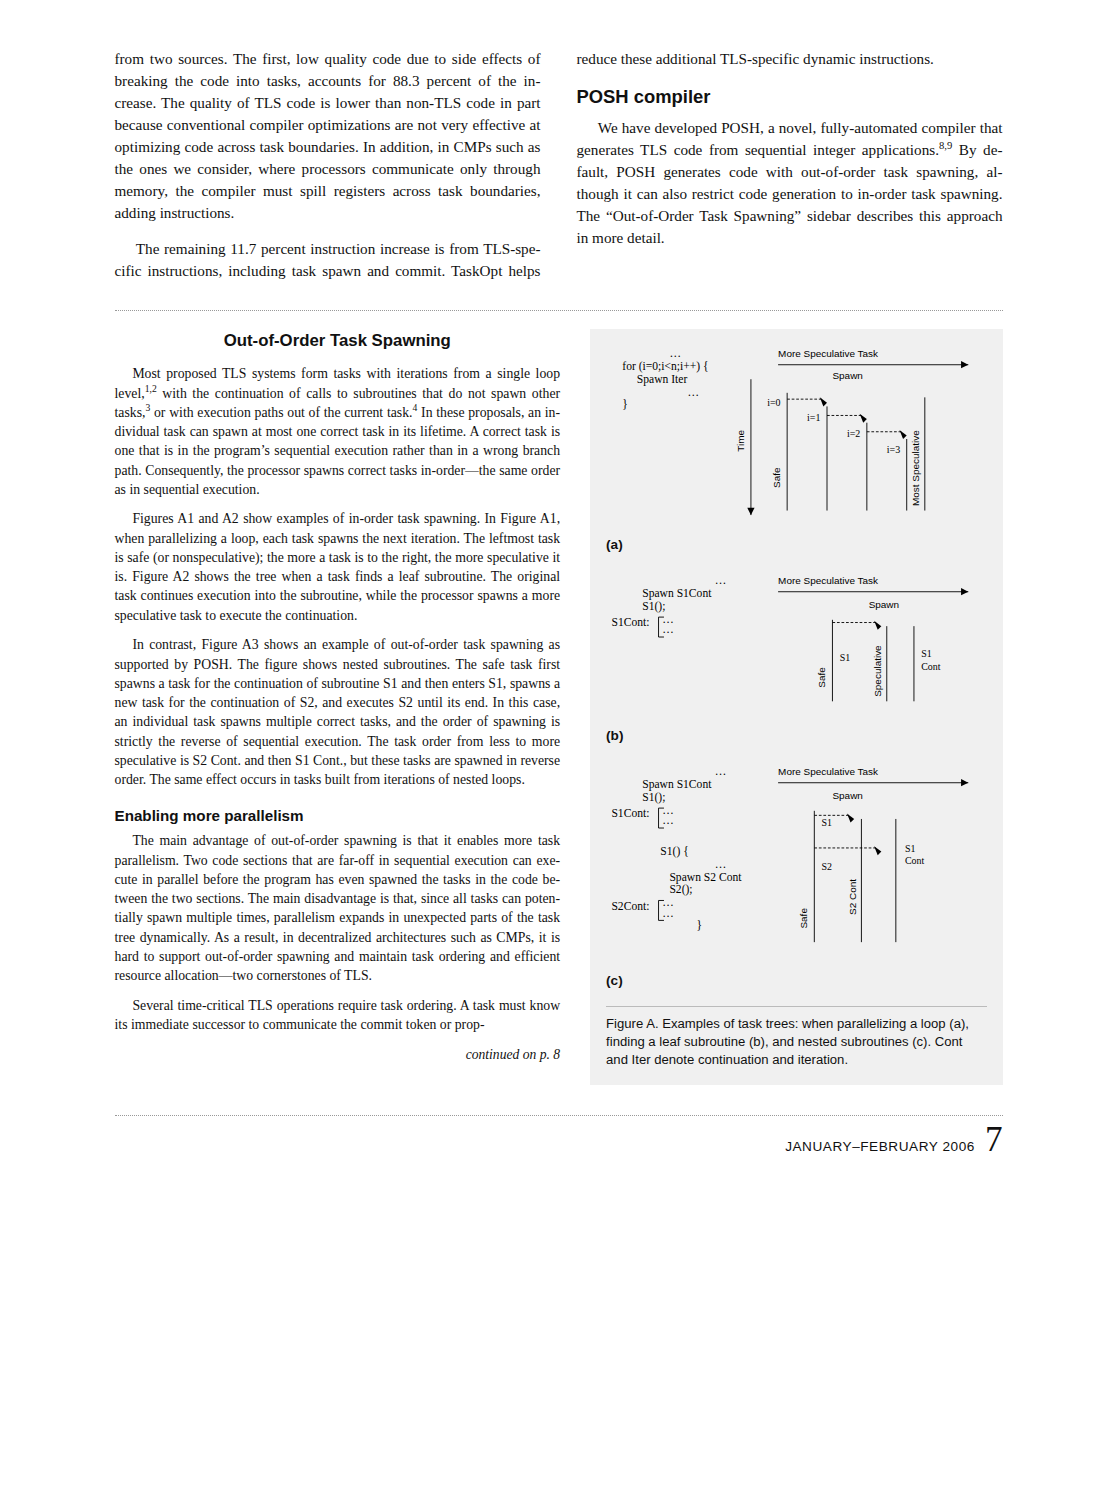from two sources. The first, low quality code due to side effects of breaking the code into tasks, accounts for 88.3 percent of the increase. The quality of TLS code is lower than non-TLS code in part because conventional compiler optimizations are not very effective at optimizing code across task boundaries. In addition, in CMPs such as the ones we consider, where processors communicate only through memory, the compiler must spill registers across task boundaries, adding instructions.
The remaining 11.7 percent instruction increase is from TLS-specific instructions, including task spawn and commit. TaskOpt helps reduce these additional TLS-specific dynamic instructions.
POSH compiler
We have developed POSH, a novel, fully-automated compiler that generates TLS code from sequential integer applications.8,9 By default, POSH generates code with out-of-order task spawning, although it can also restrict code generation to in-order task spawning. The “Out-of-Order Task Spawning” sidebar describes this approach in more detail.
Out-of-Order Task Spawning
Most proposed TLS systems form tasks with iterations from a single loop level,1,2 with the continuation of calls to subroutines that do not spawn other tasks,3 or with execution paths out of the current task.4 In these proposals, an individual task can spawn at most one correct task in its lifetime. A correct task is one that is in the program’s sequential execution rather than in a wrong branch path. Consequently, the processor spawns correct tasks in-order—the same order as in sequential execution.
Figures A1 and A2 show examples of in-order task spawning. In Figure A1, when parallelizing a loop, each task spawns the next iteration. The leftmost task is safe (or nonspeculative); the more a task is to the right, the more speculative it is. Figure A2 shows the tree when a task finds a leaf subroutine. The original task continues execution into the subroutine, while the processor spawns a more speculative task to execute the continuation.
In contrast, Figure A3 shows an example of out-of-order task spawning as supported by POSH. The figure shows nested subroutines. The safe task first spawns a task for the continuation of subroutine S1 and then enters S1, spawns a new task for the continuation of S2, and executes S2 until its end. In this case, an individual task spawns multiple correct tasks, and the order of spawning is strictly the reverse of sequential execution. The task order from less to more speculative is S2 Cont. and then S1 Cont., but these tasks are spawned in reverse order. The same effect occurs in tasks built from iterations of nested loops.
Enabling more parallelism
The main advantage of out-of-order spawning is that it enables more task parallelism. Two code sections that are far-off in sequential execution can execute in parallel before the program has even spawned the tasks in the code between the two sections. The main disadvantage is that, since all tasks can potentially spawn multiple times, parallelism expands in unexpected parts of the task tree dynamically. As a result, in decentralized architectures such as CMPs, it is hard to support out-of-order spawning and maintain task ordering and efficient resource allocation—two cornerstones of TLS.
Several time-critical TLS operations require task ordering. A task must know its immediate successor to communicate the commit token or prop-
continued on p. 8
… for (i=0;i<n;i++) { Spawn Iter … } More Speculative Task Spawn Time Safe i=0 i=1 i=2 i=3 Most Speculative
(a)
… Spawn S1Cont S1(); S1Cont: … … More Speculative Task Spawn Safe S1 Speculative S1 Cont
(b)
… Spawn S1Cont S1(); S1Cont: … … S1() { … Spawn S2 Cont S2(); S2Cont: … … } More Speculative Task Spawn Safe S1 S2 S2 Cont S1 Cont
(c)
Figure A. Examples of task trees: when parallelizing a loop (a), finding a leaf subroutine (b), and nested subroutines (c). Cont and Iter denote continuation and iteration.
JANUARY–FEBRUARY 2006 7